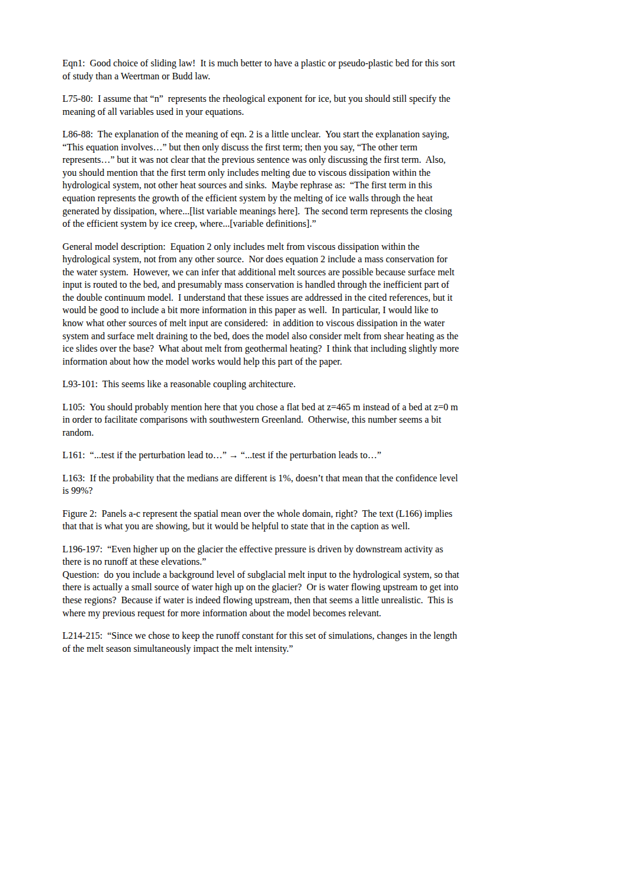Eqn1: Good choice of sliding law! It is much better to have a plastic or pseudo-plastic bed for this sort of study than a Weertman or Budd law.
L75-80: I assume that “n” represents the rheological exponent for ice, but you should still specify the meaning of all variables used in your equations.
L86-88: The explanation of the meaning of eqn. 2 is a little unclear. You start the explanation saying, “This equation involves…” but then only discuss the first term; then you say, “The other term represents…” but it was not clear that the previous sentence was only discussing the first term. Also, you should mention that the first term only includes melting due to viscous dissipation within the hydrological system, not other heat sources and sinks. Maybe rephrase as: “The first term in this equation represents the growth of the efficient system by the melting of ice walls through the heat generated by dissipation, where...[list variable meanings here]. The second term represents the closing of the efficient system by ice creep, where...[variable definitions].”
General model description: Equation 2 only includes melt from viscous dissipation within the hydrological system, not from any other source. Nor does equation 2 include a mass conservation for the water system. However, we can infer that additional melt sources are possible because surface melt input is routed to the bed, and presumably mass conservation is handled through the inefficient part of the double continuum model. I understand that these issues are addressed in the cited references, but it would be good to include a bit more information in this paper as well. In particular, I would like to know what other sources of melt input are considered: in addition to viscous dissipation in the water system and surface melt draining to the bed, does the model also consider melt from shear heating as the ice slides over the base? What about melt from geothermal heating? I think that including slightly more information about how the model works would help this part of the paper.
L93-101: This seems like a reasonable coupling architecture.
L105: You should probably mention here that you chose a flat bed at z=465 m instead of a bed at z=0 m in order to facilitate comparisons with southwestern Greenland. Otherwise, this number seems a bit random.
L161: “...test if the perturbation lead to…” → “...test if the perturbation leads to…”
L163: If the probability that the medians are different is 1%, doesn’t that mean that the confidence level is 99%?
Figure 2: Panels a-c represent the spatial mean over the whole domain, right? The text (L166) implies that that is what you are showing, but it would be helpful to state that in the caption as well.
L196-197: “Even higher up on the glacier the effective pressure is driven by downstream activity as there is no runoff at these elevations.”
Question: do you include a background level of subglacial melt input to the hydrological system, so that there is actually a small source of water high up on the glacier? Or is water flowing upstream to get into these regions? Because if water is indeed flowing upstream, then that seems a little unrealistic. This is where my previous request for more information about the model becomes relevant.
L214-215: “Since we chose to keep the runoff constant for this set of simulations, changes in the length of the melt season simultaneously impact the melt intensity.”